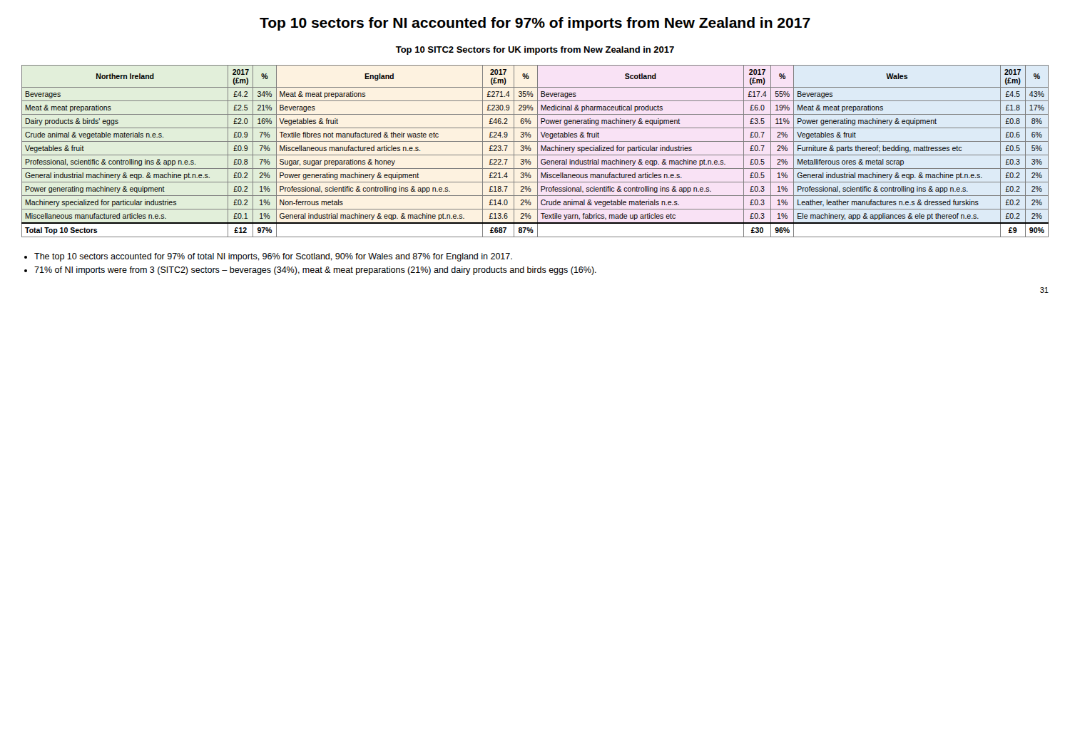Top 10 sectors for NI accounted for 97% of imports from New Zealand in 2017
Top 10 SITC2 Sectors for UK imports from New Zealand in 2017
| Northern Ireland | 2017 (£m) | % | England | 2017 (£m) | % | Scotland | 2017 (£m) | % | Wales | 2017 (£m) | % |
| --- | --- | --- | --- | --- | --- | --- | --- | --- | --- | --- | --- |
| Beverages | £4.2 | 34% | Meat & meat preparations | £271.4 | 35% | Beverages | £17.4 | 55% | Beverages | £4.5 | 43% |
| Meat & meat preparations | £2.5 | 21% | Beverages | £230.9 | 29% | Medicinal & pharmaceutical products | £6.0 | 19% | Meat & meat preparations | £1.8 | 17% |
| Dairy products & birds' eggs | £2.0 | 16% | Vegetables & fruit | £46.2 | 6% | Power generating machinery & equipment | £3.5 | 11% | Power generating machinery & equipment | £0.8 | 8% |
| Crude animal & vegetable materials n.e.s. | £0.9 | 7% | Textile fibres not manufactured & their waste etc | £24.9 | 3% | Vegetables & fruit | £0.7 | 2% | Vegetables & fruit | £0.6 | 6% |
| Vegetables & fruit | £0.9 | 7% | Miscellaneous manufactured articles n.e.s. | £23.7 | 3% | Machinery specialized for particular industries | £0.7 | 2% | Furniture & parts thereof; bedding, mattresses etc | £0.5 | 5% |
| Professional, scientific & controlling ins & app n.e.s. | £0.8 | 7% | Sugar, sugar preparations & honey | £22.7 | 3% | General industrial machinery & eqp. & machine pt.n.e.s. | £0.5 | 2% | Metalliferous ores & metal scrap | £0.3 | 3% |
| General industrial machinery & eqp. & machine pt.n.e.s. | £0.2 | 2% | Power generating machinery & equipment | £21.4 | 3% | Miscellaneous manufactured articles n.e.s. | £0.5 | 1% | General industrial machinery & eqp. & machine pt.n.e.s. | £0.2 | 2% |
| Power generating machinery & equipment | £0.2 | 1% | Professional, scientific & controlling ins & app n.e.s. | £18.7 | 2% | Professional, scientific & controlling ins & app n.e.s. | £0.3 | 1% | Professional, scientific & controlling ins & app n.e.s. | £0.2 | 2% |
| Machinery specialized for particular industries | £0.2 | 1% | Non-ferrous metals | £14.0 | 2% | Crude animal & vegetable materials n.e.s. | £0.3 | 1% | Leather, leather manufactures n.e.s & dressed furskins | £0.2 | 2% |
| Miscellaneous manufactured articles n.e.s. | £0.1 | 1% | General industrial machinery & eqp. & machine pt.n.e.s. | £13.6 | 2% | Textile yarn, fabrics, made up articles etc | £0.3 | 1% | Ele machinery, app & appliances & ele pt thereof n.e.s. | £0.2 | 2% |
| Total Top 10 Sectors | £12 | 97% | | £687 | 87% | | £30 | 96% | | £9 | 90% |
The top 10 sectors accounted for 97% of total NI imports, 96% for Scotland, 90% for Wales and 87% for England in 2017.
71% of NI imports were from 3 (SITC2) sectors – beverages (34%), meat & meat preparations (21%) and dairy products and birds eggs (16%).
31